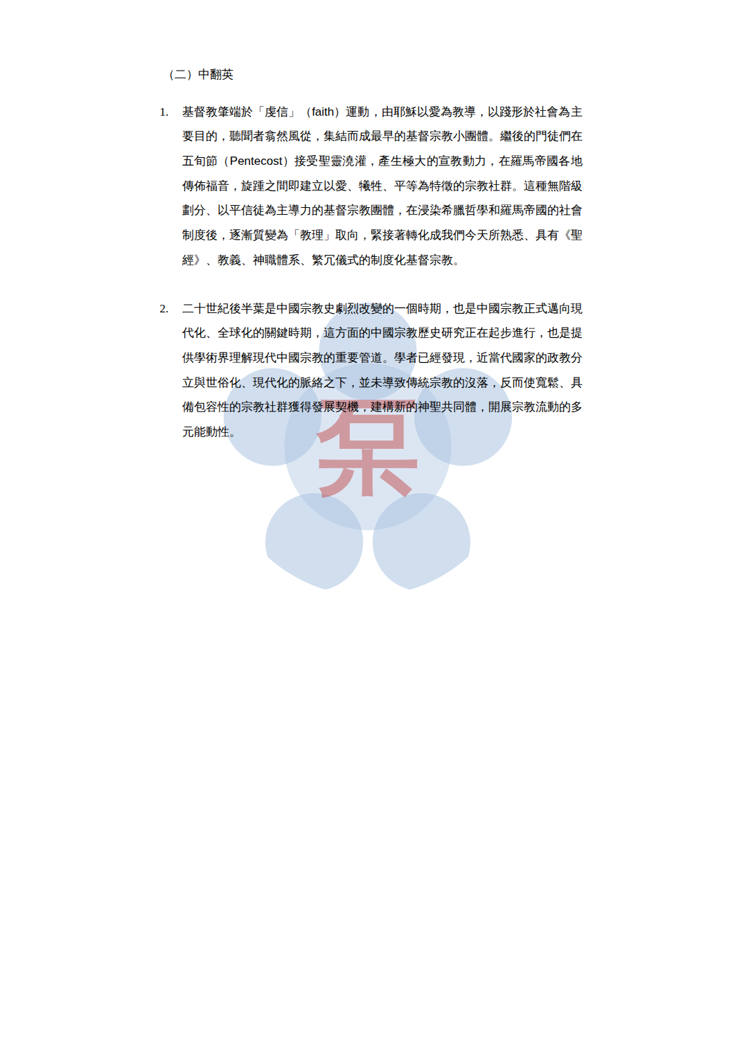䂞
（二）中翻英
基督教肇端於「虔信」（faith）運動，由耶穌以愛為教導，以踐形於社會為主要目的，聽聞者翕然風從，集結而成最早的基督宗教小團體。繼後的門徒們在五旬節（Pentecost）接受聖靈澆灌，產生極大的宣教動力，在羅馬帝國各地傳佈福音，旋踵之間即建立以愛、犧牲、平等為特徵的宗教社群。這種無階級劃分、以平信徒為主導力的基督宗教團體，在浸染希臘哲學和羅馬帝國的社會制度後，逐漸質變為「教理」取向，緊接著轉化成我們今天所熟悉、具有《聖經》、教義、神職體系、繁冗儀式的制度化基督宗教。
二十世紀後半葉是中國宗教史劇烈改變的一個時期，也是中國宗教正式邁向現代化、全球化的關鍵時期，這方面的中國宗教歷史研究正在起步進行，也是提供學術界理解現代中國宗教的重要管道。學者已經發現，近當代國家的政教分立與世俗化、現代化的脈絡之下，並未導致傳統宗教的沒落，反而使寬鬆、具備包容性的宗教社群獲得發展契機，建構新的神聖共同體，開展宗教流動的多元能動性。